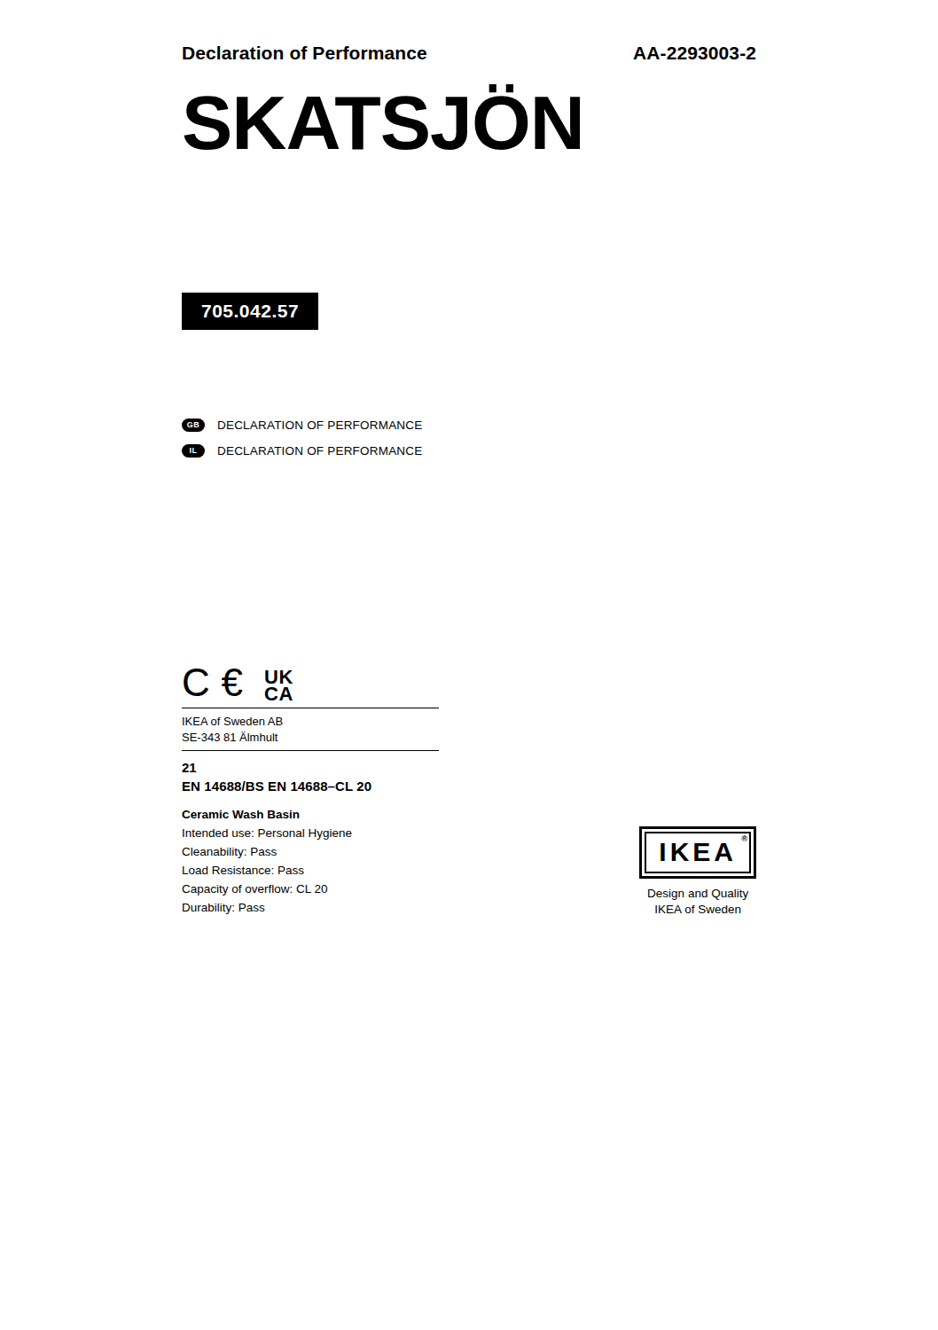Declaration of Performance AA-2293003-2
SKATSJÖN
705.042.57
GBDECLARATION OF PERFORMANCE
ILDECLARATION OF PERFORMANCE
C €
UK CA
IKEA of Sweden AB
SE-343 81 Älmhult
21
EN 14688/BS EN 14688–CL 20
Ceramic Wash Basin
Intended use: Personal Hygiene
Cleanability: Pass
Load Resistance: Pass
Capacity of overflow: CL 20
Durability: Pass
IKEA®
Design and Quality
IKEA of Sweden